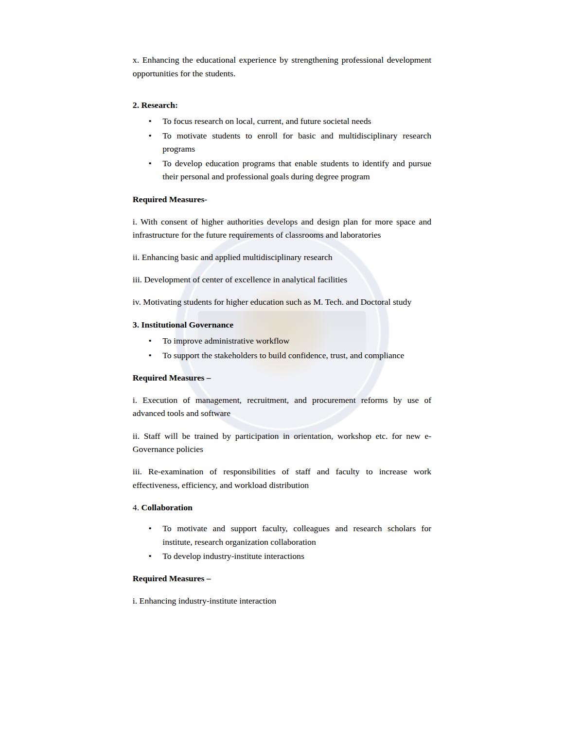x. Enhancing the educational experience by strengthening professional development opportunities for the students.
2. Research:
To focus research on local, current, and future societal needs
To motivate students to enroll for basic and multidisciplinary research programs
To develop education programs that enable students to identify and pursue their personal and professional goals during degree program
Required Measures-
i. With consent of higher authorities develops and design plan for more space and infrastructure for the future requirements of classrooms and laboratories
ii. Enhancing basic and applied multidisciplinary research
iii. Development of center of excellence in analytical facilities
iv. Motivating students for higher education such as M. Tech. and Doctoral study
3. Institutional Governance
To improve administrative workflow
To support the stakeholders to build confidence, trust, and compliance
Required Measures –
i. Execution of management, recruitment, and procurement reforms by use of advanced tools and software
ii. Staff will be trained by participation in orientation, workshop etc. for new e-Governance policies
iii. Re-examination of responsibilities of staff and faculty to increase work effectiveness, efficiency, and workload distribution
4. Collaboration
To motivate and support faculty, colleagues and research scholars for institute, research organization collaboration
To develop industry-institute interactions
Required Measures –
i. Enhancing industry-institute interaction